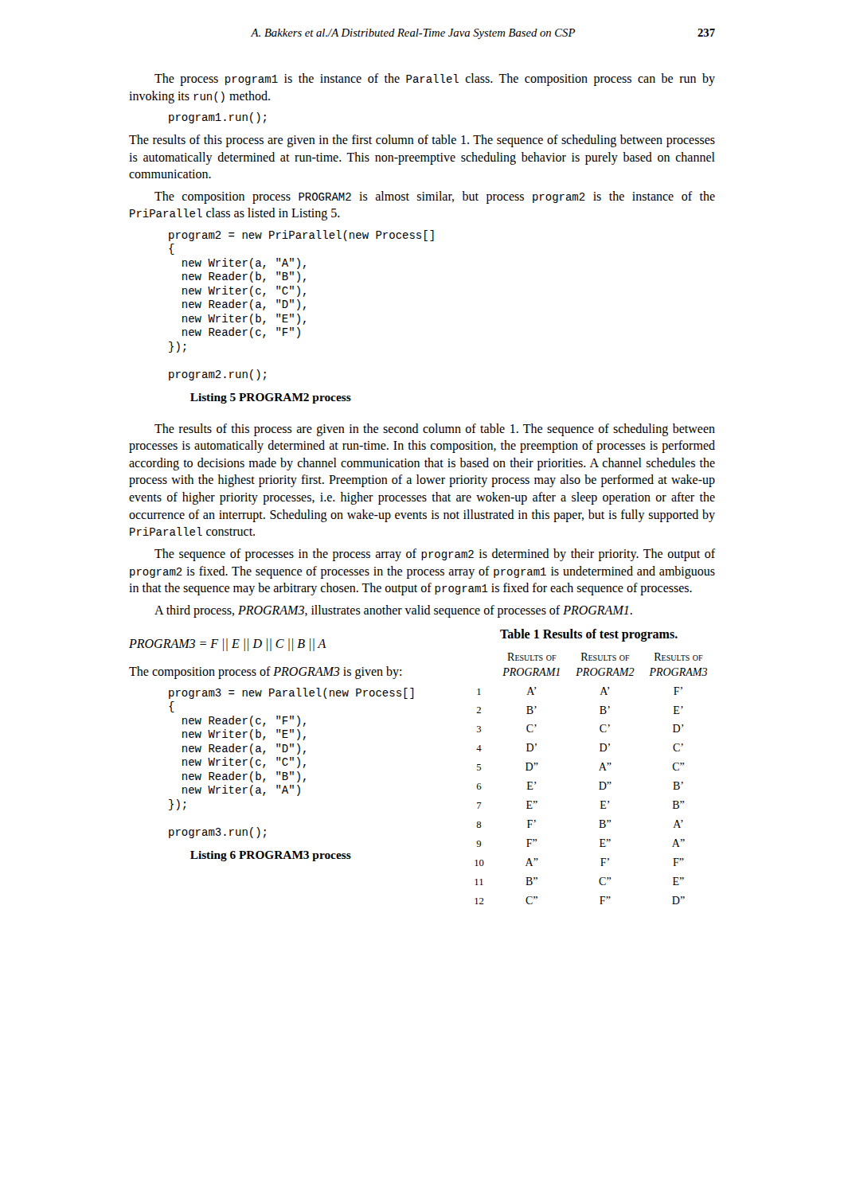A. Bakkers et al./A Distributed Real-Time Java System Based on CSP 237
The process program1 is the instance of the Parallel class. The composition process can be run by invoking its run() method.
program1.run();
The results of this process are given in the first column of table 1. The sequence of scheduling between processes is automatically determined at run-time. This non-preemptive scheduling behavior is purely based on channel communication.
The composition process PROGRAM2 is almost similar, but process program2 is the instance of the PriParallel class as listed in Listing 5.
program2 = new PriParallel(new Process[]
{
  new Writer(a, "A"),
  new Reader(b, "B"),
  new Writer(c, "C"),
  new Reader(a, "D"),
  new Writer(b, "E"),
  new Reader(c, "F")
});

program2.run();
Listing 5 PROGRAM2 process
The results of this process are given in the second column of table 1. The sequence of scheduling between processes is automatically determined at run-time. In this composition, the preemption of processes is performed according to decisions made by channel communication that is based on their priorities. A channel schedules the process with the highest priority first. Preemption of a lower priority process may also be performed at wake-up events of higher priority processes, i.e. higher processes that are woken-up after a sleep operation or after the occurrence of an interrupt. Scheduling on wake-up events is not illustrated in this paper, but is fully supported by PriParallel construct.
The sequence of processes in the process array of program2 is determined by their priority. The output of program2 is fixed. The sequence of processes in the process array of program1 is undetermined and ambiguous in that the sequence may be arbitrary chosen. The output of program1 is fixed for each sequence of processes.
A third process, PROGRAM3, illustrates another valid sequence of processes of PROGRAM1.
PROGRAM3 = F || E || D || C || B || A
The composition process of PROGRAM3 is given by:
program3 = new Parallel(new Process[]
{
  new Reader(c, "F"),
  new Writer(b, "E"),
  new Reader(a, "D"),
  new Writer(c, "C"),
  new Reader(b, "B"),
  new Writer(a, "A")
});

program3.run();
Listing 6 PROGRAM3 process
Table 1 Results of test programs.
| | Results of PROGRAM1 | Results of PROGRAM2 | Results of PROGRAM3 |
| --- | --- | --- | --- |
| 1 | A’ | A’ | F’ |
| 2 | B’ | B’ | E’ |
| 3 | C’ | C’ | D’ |
| 4 | D’ | D’ | C’ |
| 5 | D” | A” | C” |
| 6 | E’ | D” | B’ |
| 7 | E” | E’ | B” |
| 8 | F’ | B” | A’ |
| 9 | F” | E” | A” |
| 10 | A” | F’ | F” |
| 11 | B” | C” | E” |
| 12 | C” | F” | D” |